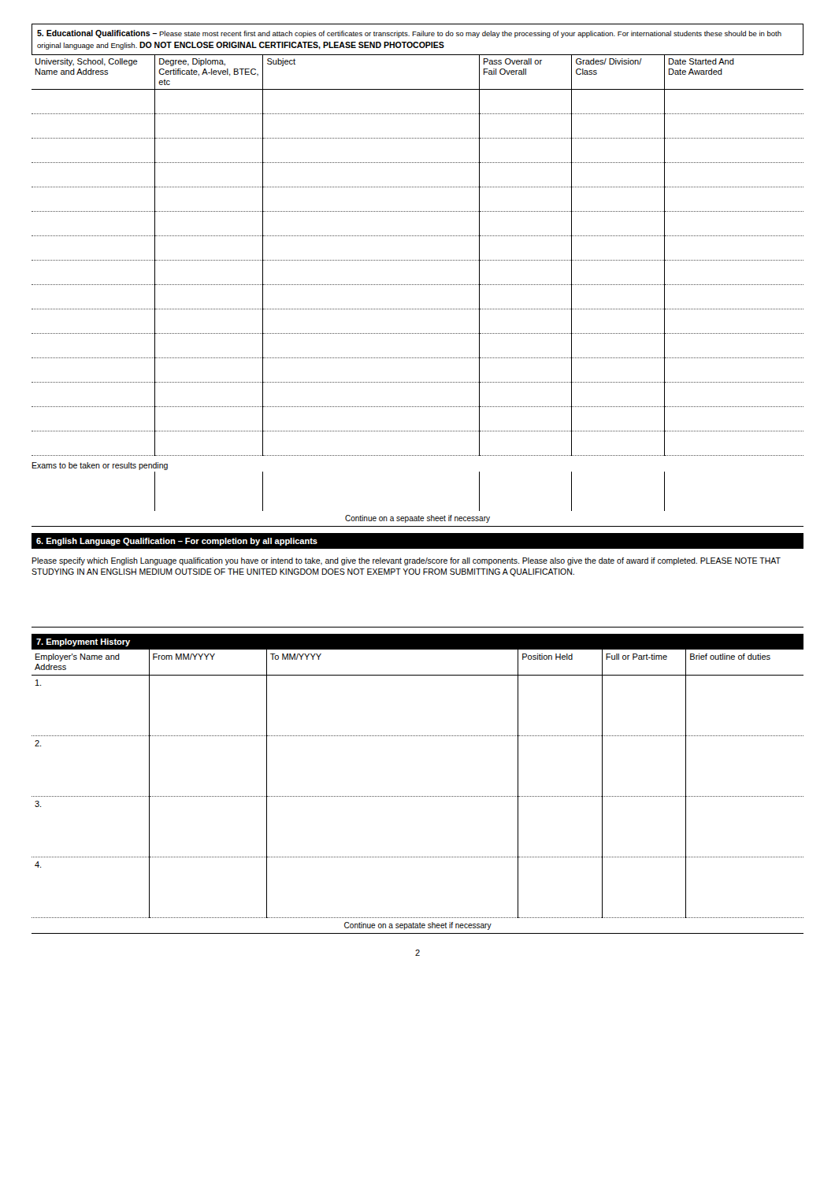5. Educational Qualifications – Please state most recent first and attach copies of certificates or transcripts. Failure to do so may delay the processing of your application. For international students these should be in both original language and English. DO NOT ENCLOSE ORIGINAL CERTIFICATES, PLEASE SEND PHOTOCOPIES
| University, School, College Name and Address | Degree, Diploma, Certificate, A-level, BTEC, etc | Subject | Pass Overall or Fail Overall | Grades/ Division/ Class | Date Started And Date Awarded |
| --- | --- | --- | --- | --- | --- |
Exams to be taken or results pending
Continue on a sepaate sheet if necessary
6. English Language Qualification – For completion by all applicants
Please specify which English Language qualification you have or intend to take, and give the relevant grade/score for all components. Please also give the date of award if completed. PLEASE NOTE THAT STUDYING IN AN ENGLISH MEDIUM OUTSIDE OF THE UNITED KINGDOM DOES NOT EXEMPT YOU FROM SUBMITTING A QUALIFICATION.
7. Employment History
| Employer's Name and Address | From MM/YYYY | To MM/YYYY | Position Held | Full or Part-time | Brief outline of duties |
| --- | --- | --- | --- | --- | --- |
| 1. | | | | | |
| 2. | | | | | |
| 3. | | | | | |
| 4. | | | | | |
Continue on a sepatate sheet if necessary
2